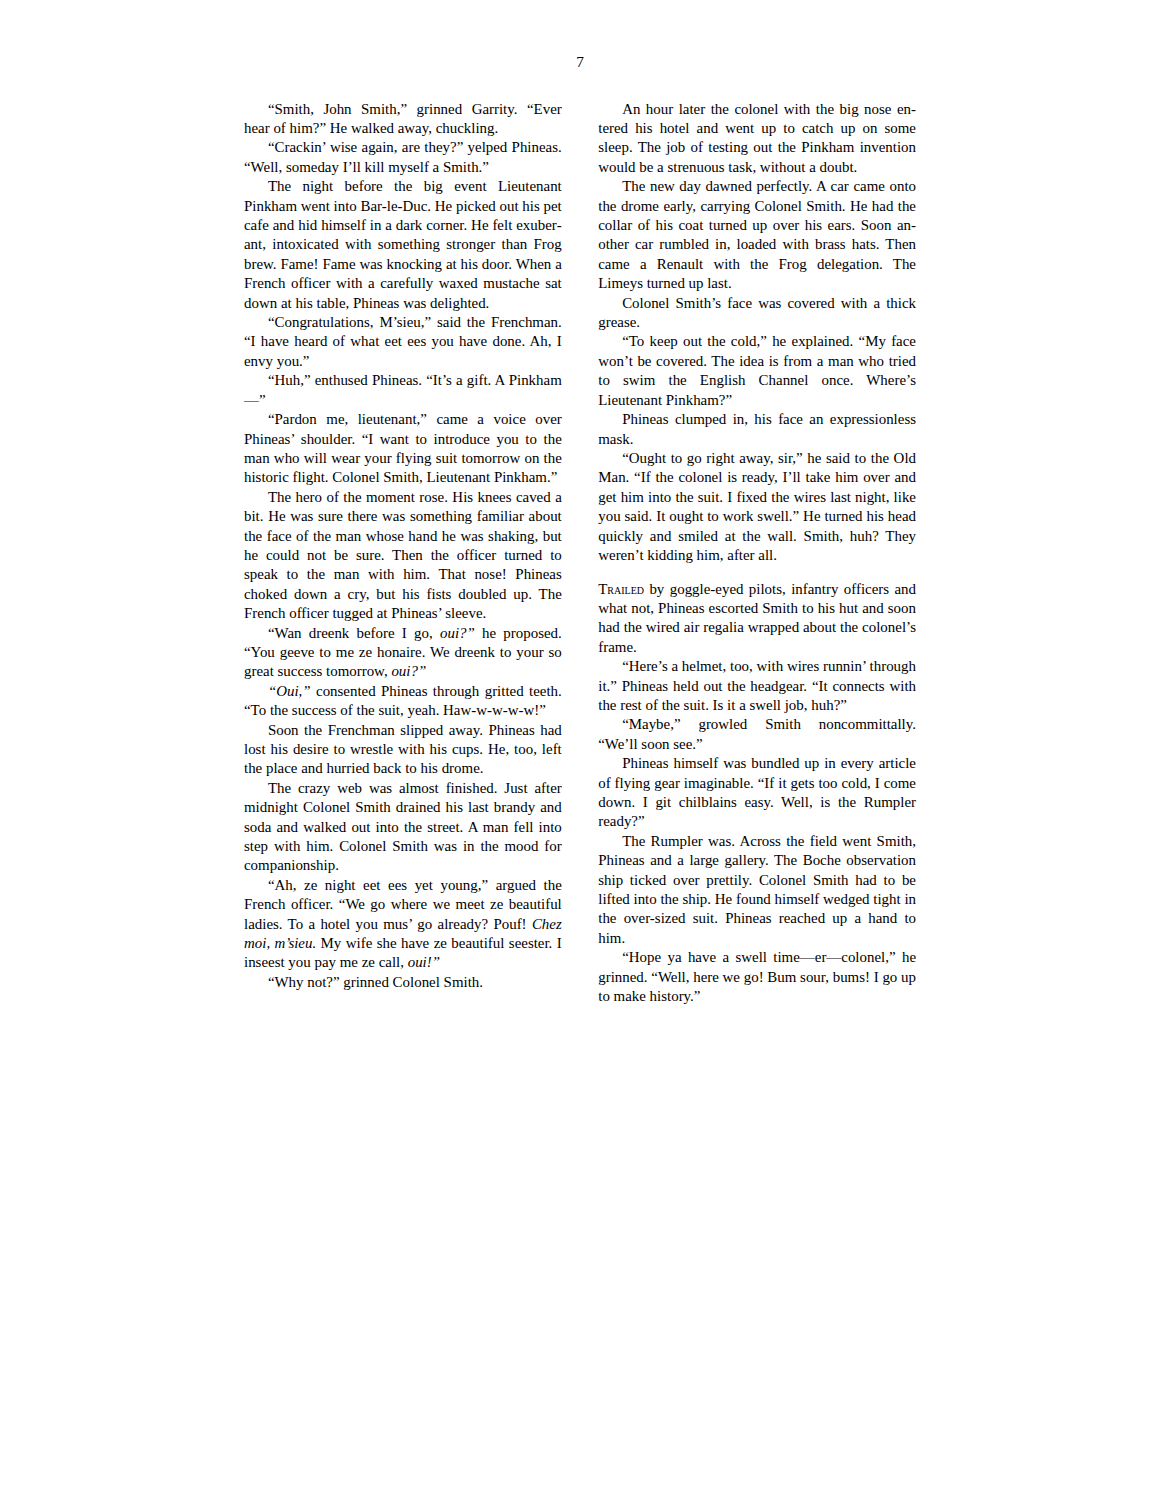7
“Smith, John Smith,” grinned Garrity. “Ever hear of him?” He walked away, chuckling.
“Crackin’ wise again, are they?” yelped Phineas. “Well, someday I’ll kill myself a Smith.”
The night before the big event Lieutenant Pinkham went into Bar-le-Duc. He picked out his pet cafe and hid himself in a dark corner. He felt exuberant, intoxicated with something stronger than Frog brew. Fame! Fame was knocking at his door. When a French officer with a carefully waxed mustache sat down at his table, Phineas was delighted.
“Congratulations, M’sieu,” said the Frenchman. “I have heard of what eet ees you have done. Ah, I envy you.”
“Huh,” enthused Phineas. “It’s a gift. A Pinkham—”
“Pardon me, lieutenant,” came a voice over Phineas’ shoulder. “I want to introduce you to the man who will wear your flying suit tomorrow on the historic flight. Colonel Smith, Lieutenant Pinkham.”
The hero of the moment rose. His knees caved a bit. He was sure there was something familiar about the face of the man whose hand he was shaking, but he could not be sure. Then the officer turned to speak to the man with him. That nose! Phineas choked down a cry, but his fists doubled up. The French officer tugged at Phineas’ sleeve.
“Wan dreenk before I go, oui?” he proposed. “You geeve to me ze honaire. We dreenk to your so great success tomorrow, oui?”
“Oui,” consented Phineas through gritted teeth. “To the success of the suit, yeah. Haw-w-w-w-w!”
Soon the Frenchman slipped away. Phineas had lost his desire to wrestle with his cups. He, too, left the place and hurried back to his drome.
The crazy web was almost finished. Just after midnight Colonel Smith drained his last brandy and soda and walked out into the street. A man fell into step with him. Colonel Smith was in the mood for companionship.
“Ah, ze night eet ees yet young,” argued the French officer. “We go where we meet ze beautiful ladies. To a hotel you mus’ go already? Pouf! Chez moi, m’sieu. My wife she have ze beautiful seester. I inseest you pay me ze call, oui!”
“Why not?” grinned Colonel Smith.
An hour later the colonel with the big nose entered his hotel and went up to catch up on some sleep. The job of testing out the Pinkham invention would be a strenuous task, without a doubt.
The new day dawned perfectly. A car came onto the drome early, carrying Colonel Smith. He had the collar of his coat turned up over his ears. Soon another car rumbled in, loaded with brass hats. Then came a Renault with the Frog delegation. The Limeys turned up last.
Colonel Smith’s face was covered with a thick grease.
“To keep out the cold,” he explained. “My face won’t be covered. The idea is from a man who tried to swim the English Channel once. Where’s Lieutenant Pinkham?”
Phineas clumped in, his face an expressionless mask.
“Ought to go right away, sir,” he said to the Old Man. “If the colonel is ready, I’ll take him over and get him into the suit. I fixed the wires last night, like you said. It ought to work swell.” He turned his head quickly and smiled at the wall. Smith, huh? They weren’t kidding him, after all.
Trailed by goggle-eyed pilots, infantry officers and what not, Phineas escorted Smith to his hut and soon had the wired air regalia wrapped about the colonel’s frame.
“Here’s a helmet, too, with wires runnin’ through it.” Phineas held out the headgear. “It connects with the rest of the suit. Is it a swell job, huh?”
“Maybe,” growled Smith noncommittally. “We’ll soon see.”
Phineas himself was bundled up in every article of flying gear imaginable. “If it gets too cold, I come down. I git chilblains easy. Well, is the Rumpler ready?”
The Rumpler was. Across the field went Smith, Phineas and a large gallery. The Boche observation ship ticked over prettily. Colonel Smith had to be lifted into the ship. He found himself wedged tight in the over-sized suit. Phineas reached up a hand to him.
“Hope ya have a swell time—er—colonel,” he grinned. “Well, here we go! Bum sour, bums! I go up to make history.”